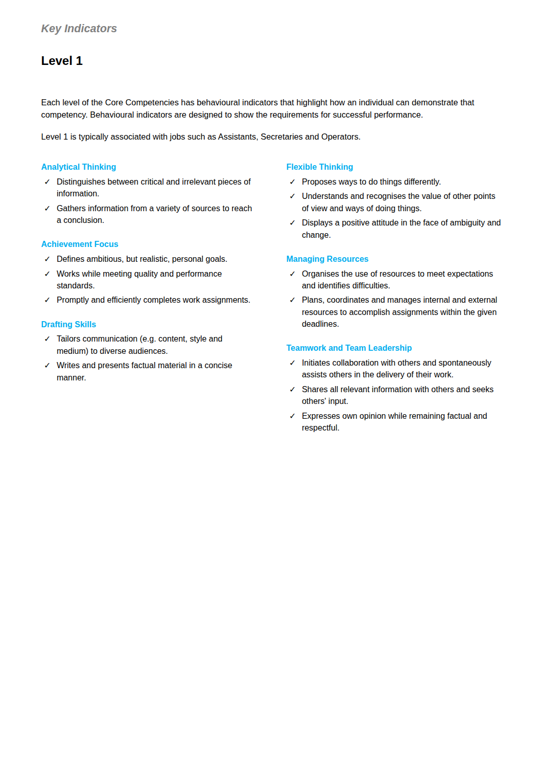Key Indicators
Level 1
Each level of the Core Competencies has behavioural indicators that highlight how an individual can demonstrate that competency. Behavioural indicators are designed to show the requirements for successful performance.
Level 1 is typically associated with jobs such as Assistants, Secretaries and Operators.
Analytical Thinking
Distinguishes between critical and irrelevant pieces of information.
Gathers information from a variety of sources to reach a conclusion.
Achievement Focus
Defines ambitious, but realistic, personal goals.
Works while meeting quality and performance standards.
Promptly and efficiently completes work assignments.
Drafting Skills
Tailors communication (e.g. content, style and medium) to diverse audiences.
Writes and presents factual material in a concise manner.
Flexible Thinking
Proposes ways to do things differently.
Understands and recognises the value of other points of view and ways of doing things.
Displays a positive attitude in the face of ambiguity and change.
Managing Resources
Organises the use of resources to meet expectations and identifies difficulties.
Plans, coordinates and manages internal and external resources to accomplish assignments within the given deadlines.
Teamwork and Team Leadership
Initiates collaboration with others and spontaneously assists others in the delivery of their work.
Shares all relevant information with others and seeks others' input.
Expresses own opinion while remaining factual and respectful.